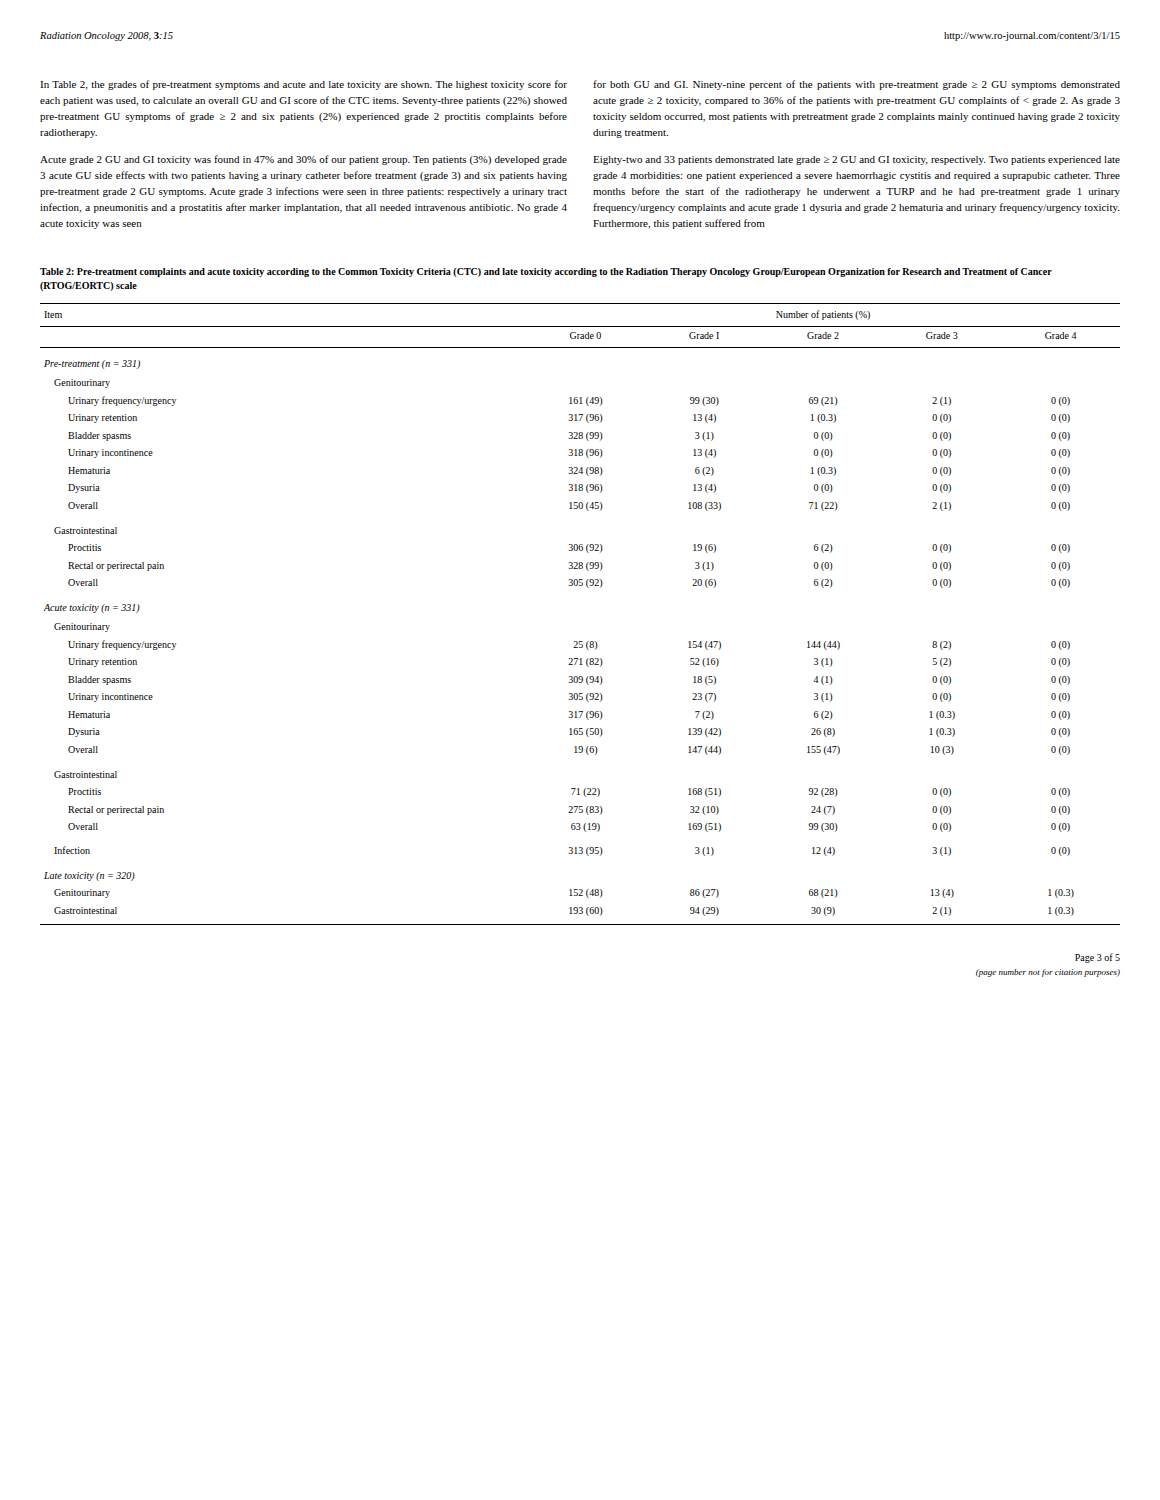Radiation Oncology 2008, 3:15
http://www.ro-journal.com/content/3/1/15
In Table 2, the grades of pre-treatment symptoms and acute and late toxicity are shown. The highest toxicity score for each patient was used, to calculate an overall GU and GI score of the CTC items. Seventy-three patients (22%) showed pre-treatment GU symptoms of grade ≥ 2 and six patients (2%) experienced grade 2 proctitis complaints before radiotherapy.
Acute grade 2 GU and GI toxicity was found in 47% and 30% of our patient group. Ten patients (3%) developed grade 3 acute GU side effects with two patients having a urinary catheter before treatment (grade 3) and six patients having pre-treatment grade 2 GU symptoms. Acute grade 3 infections were seen in three patients: respectively a urinary tract infection, a pneumonitis and a prostatitis after marker implantation, that all needed intravenous antibiotic. No grade 4 acute toxicity was seen
for both GU and GI. Ninety-nine percent of the patients with pre-treatment grade ≥ 2 GU symptoms demonstrated acute grade ≥ 2 toxicity, compared to 36% of the patients with pre-treatment GU complaints of < grade 2. As grade 3 toxicity seldom occurred, most patients with pretreatment grade 2 complaints mainly continued having grade 2 toxicity during treatment.
Eighty-two and 33 patients demonstrated late grade ≥ 2 GU and GI toxicity, respectively. Two patients experienced late grade 4 morbidities: one patient experienced a severe haemorrhagic cystitis and required a suprapubic catheter. Three months before the start of the radiotherapy he underwent a TURP and he had pre-treatment grade 1 urinary frequency/urgency complaints and acute grade 1 dysuria and grade 2 hematuria and urinary frequency/urgency toxicity. Furthermore, this patient suffered from
Table 2: Pre-treatment complaints and acute toxicity according to the Common Toxicity Criteria (CTC) and late toxicity according to the Radiation Therapy Oncology Group/European Organization for Research and Treatment of Cancer (RTOG/EORTC) scale
| Item | Number of patients (%) |
| --- | --- |
| | Grade 0 | Grade I | Grade 2 | Grade 3 | Grade 4 |
| Pre-treatment (n = 331) |
| Genitourinary | | | | | |
| Urinary frequency/urgency | 161 (49) | 99 (30) | 69 (21) | 2 (1) | 0 (0) |
| Urinary retention | 317 (96) | 13 (4) | 1 (0.3) | 0 (0) | 0 (0) |
| Bladder spasms | 328 (99) | 3 (1) | 0 (0) | 0 (0) | 0 (0) |
| Urinary incontinence | 318 (96) | 13 (4) | 0 (0) | 0 (0) | 0 (0) |
| Hematuria | 324 (98) | 6 (2) | 1 (0.3) | 0 (0) | 0 (0) |
| Dysuria | 318 (96) | 13 (4) | 0 (0) | 0 (0) | 0 (0) |
| Overall | 150 (45) | 108 (33) | 71 (22) | 2 (1) | 0 (0) |
| Gastrointestinal | | | | | |
| Proctitis | 306 (92) | 19 (6) | 6 (2) | 0 (0) | 0 (0) |
| Rectal or perirectal pain | 328 (99) | 3 (1) | 0 (0) | 0 (0) | 0 (0) |
| Overall | 305 (92) | 20 (6) | 6 (2) | 0 (0) | 0 (0) |
| Acute toxicity (n = 331) |
| Genitourinary | | | | | |
| Urinary frequency/urgency | 25 (8) | 154 (47) | 144 (44) | 8 (2) | 0 (0) |
| Urinary retention | 271 (82) | 52 (16) | 3 (1) | 5 (2) | 0 (0) |
| Bladder spasms | 309 (94) | 18 (5) | 4 (1) | 0 (0) | 0 (0) |
| Urinary incontinence | 305 (92) | 23 (7) | 3 (1) | 0 (0) | 0 (0) |
| Hematuria | 317 (96) | 7 (2) | 6 (2) | 1 (0.3) | 0 (0) |
| Dysuria | 165 (50) | 139 (42) | 26 (8) | 1 (0.3) | 0 (0) |
| Overall | 19 (6) | 147 (44) | 155 (47) | 10 (3) | 0 (0) |
| Gastrointestinal | | | | | |
| Proctitis | 71 (22) | 168 (51) | 92 (28) | 0 (0) | 0 (0) |
| Rectal or perirectal pain | 275 (83) | 32 (10) | 24 (7) | 0 (0) | 0 (0) |
| Overall | 63 (19) | 169 (51) | 99 (30) | 0 (0) | 0 (0) |
| Infection | 313 (95) | 3 (1) | 12 (4) | 3 (1) | 0 (0) |
| Late toxicity (n = 320) |
| Genitourinary | 152 (48) | 86 (27) | 68 (21) | 13 (4) | 1 (0.3) |
| Gastrointestinal | 193 (60) | 94 (29) | 30 (9) | 2 (1) | 1 (0.3) |
Page 3 of 5
(page number not for citation purposes)